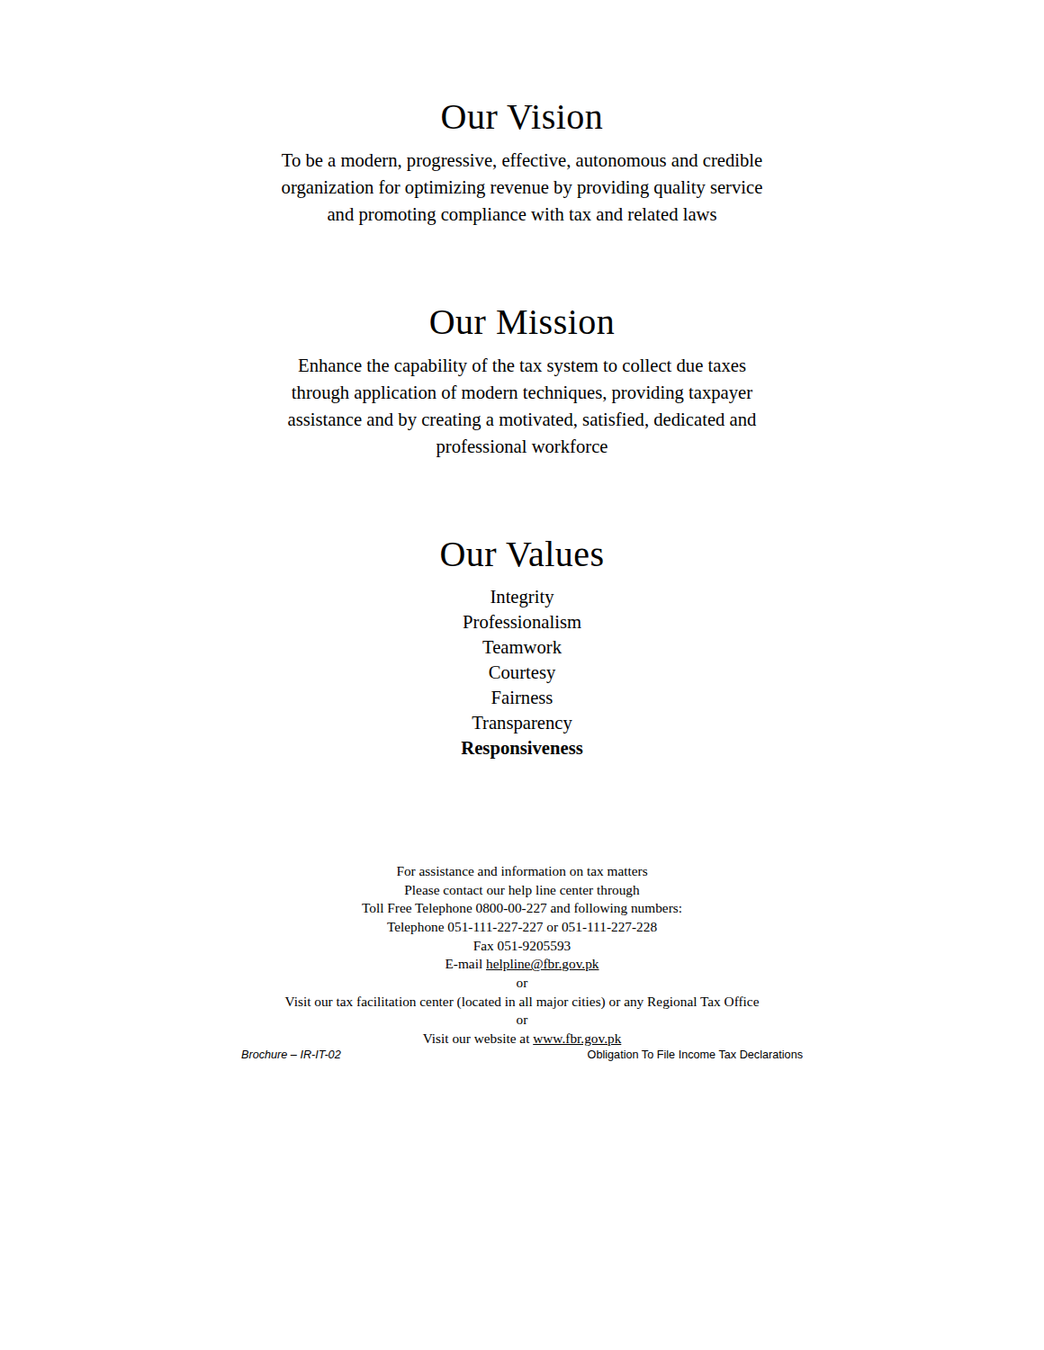Our Vision
To be a modern, progressive, effective, autonomous and credible organization for optimizing revenue by providing quality service and promoting compliance with tax and related laws
Our Mission
Enhance the capability of the tax system to collect due taxes through application of modern techniques, providing taxpayer assistance and by creating a motivated, satisfied, dedicated and professional workforce
Our Values
Integrity
Professionalism
Teamwork
Courtesy
Fairness
Transparency
Responsiveness
For assistance and information on tax matters
Please contact our help line center through
Toll Free Telephone 0800-00-227 and following numbers:
Telephone 051-111-227-227 or 051-111-227-228
Fax 051-9205593
E-mail helpline@fbr.gov.pk
or
Visit our tax facilitation center (located in all major cities) or any Regional Tax Office
or
Visit our website at www.fbr.gov.pk
Brochure – IR-IT-02 Obligation To File Income Tax Declarations